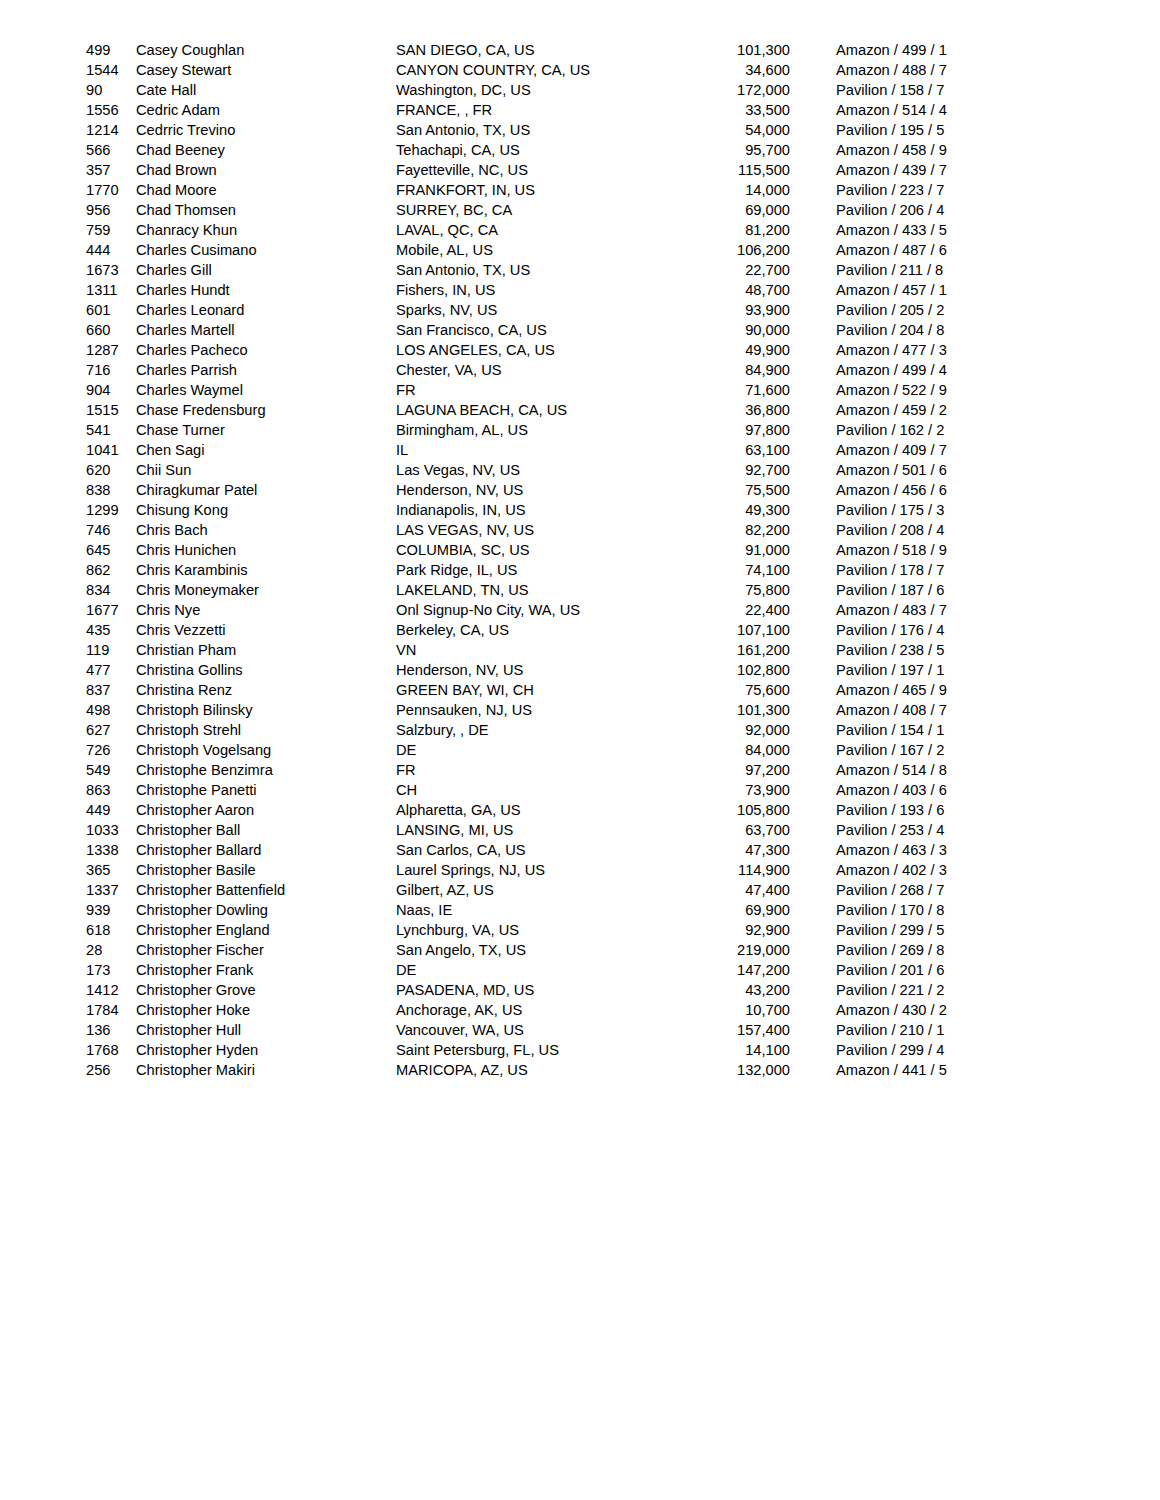| 499 | Casey Coughlan | SAN DIEGO, CA, US | 101,300 | Amazon / 499 / 1 |
| 1544 | Casey Stewart | CANYON COUNTRY, CA, US | 34,600 | Amazon / 488 / 7 |
| 90 | Cate Hall | Washington, DC, US | 172,000 | Pavilion / 158 / 7 |
| 1556 | Cedric Adam | FRANCE, , FR | 33,500 | Amazon / 514 / 4 |
| 1214 | Cedrric Trevino | San Antonio, TX, US | 54,000 | Pavilion / 195 / 5 |
| 566 | Chad Beeney | Tehachapi, CA, US | 95,700 | Amazon / 458 / 9 |
| 357 | Chad Brown | Fayetteville, NC, US | 115,500 | Amazon / 439 / 7 |
| 1770 | Chad Moore | FRANKFORT, IN, US | 14,000 | Pavilion / 223 / 7 |
| 956 | Chad Thomsen | SURREY, BC, CA | 69,000 | Pavilion / 206 / 4 |
| 759 | Chanracy Khun | LAVAL, QC, CA | 81,200 | Amazon / 433 / 5 |
| 444 | Charles Cusimano | Mobile, AL, US | 106,200 | Amazon / 487 / 6 |
| 1673 | Charles Gill | San Antonio, TX, US | 22,700 | Pavilion / 211 / 8 |
| 1311 | Charles Hundt | Fishers, IN, US | 48,700 | Amazon / 457 / 1 |
| 601 | Charles Leonard | Sparks, NV, US | 93,900 | Pavilion / 205 / 2 |
| 660 | Charles Martell | San Francisco, CA, US | 90,000 | Pavilion / 204 / 8 |
| 1287 | Charles Pacheco | LOS ANGELES, CA, US | 49,900 | Amazon / 477 / 3 |
| 716 | Charles Parrish | Chester, VA, US | 84,900 | Amazon / 499 / 4 |
| 904 | Charles Waymel | FR | 71,600 | Amazon / 522 / 9 |
| 1515 | Chase Fredensburg | LAGUNA BEACH, CA, US | 36,800 | Amazon / 459 / 2 |
| 541 | Chase Turner | Birmingham, AL, US | 97,800 | Pavilion / 162 / 2 |
| 1041 | Chen Sagi | IL | 63,100 | Amazon / 409 / 7 |
| 620 | Chii Sun | Las Vegas, NV, US | 92,700 | Amazon / 501 / 6 |
| 838 | Chiragkumar Patel | Henderson, NV, US | 75,500 | Amazon / 456 / 6 |
| 1299 | Chisung Kong | Indianapolis, IN, US | 49,300 | Pavilion / 175 / 3 |
| 746 | Chris Bach | LAS VEGAS, NV, US | 82,200 | Pavilion / 208 / 4 |
| 645 | Chris Hunichen | COLUMBIA, SC, US | 91,000 | Amazon / 518 / 9 |
| 862 | Chris Karambinis | Park Ridge, IL, US | 74,100 | Pavilion / 178 / 7 |
| 834 | Chris Moneymaker | LAKELAND, TN, US | 75,800 | Pavilion / 187 / 6 |
| 1677 | Chris Nye | Onl Signup-No City, WA, US | 22,400 | Amazon / 483 / 7 |
| 435 | Chris Vezzetti | Berkeley, CA, US | 107,100 | Pavilion / 176 / 4 |
| 119 | Christian Pham | VN | 161,200 | Pavilion / 238 / 5 |
| 477 | Christina Gollins | Henderson, NV, US | 102,800 | Pavilion / 197 / 1 |
| 837 | Christina Renz | GREEN BAY, WI, CH | 75,600 | Amazon / 465 / 9 |
| 498 | Christoph Bilinsky | Pennsauken, NJ, US | 101,300 | Amazon / 408 / 7 |
| 627 | Christoph Strehl | Salzbury, , DE | 92,000 | Pavilion / 154 / 1 |
| 726 | Christoph Vogelsang | DE | 84,000 | Pavilion / 167 / 2 |
| 549 | Christophe Benzimra | FR | 97,200 | Amazon / 514 / 8 |
| 863 | Christophe Panetti | CH | 73,900 | Amazon / 403 / 6 |
| 449 | Christopher Aaron | Alpharetta, GA, US | 105,800 | Pavilion / 193 / 6 |
| 1033 | Christopher Ball | LANSING, MI, US | 63,700 | Pavilion / 253 / 4 |
| 1338 | Christopher Ballard | San Carlos, CA, US | 47,300 | Amazon / 463 / 3 |
| 365 | Christopher Basile | Laurel Springs, NJ, US | 114,900 | Amazon / 402 / 3 |
| 1337 | Christopher Battenfield | Gilbert, AZ, US | 47,400 | Pavilion / 268 / 7 |
| 939 | Christopher Dowling | Naas, IE | 69,900 | Pavilion / 170 / 8 |
| 618 | Christopher England | Lynchburg, VA, US | 92,900 | Pavilion / 299 / 5 |
| 28 | Christopher Fischer | San Angelo, TX, US | 219,000 | Pavilion / 269 / 8 |
| 173 | Christopher Frank | DE | 147,200 | Pavilion / 201 / 6 |
| 1412 | Christopher Grove | PASADENA, MD, US | 43,200 | Pavilion / 221 / 2 |
| 1784 | Christopher Hoke | Anchorage, AK, US | 10,700 | Amazon / 430 / 2 |
| 136 | Christopher Hull | Vancouver, WA, US | 157,400 | Pavilion / 210 / 1 |
| 1768 | Christopher Hyden | Saint Petersburg, FL, US | 14,100 | Pavilion / 299 / 4 |
| 256 | Christopher Makiri | MARICOPA, AZ, US | 132,000 | Amazon / 441 / 5 |